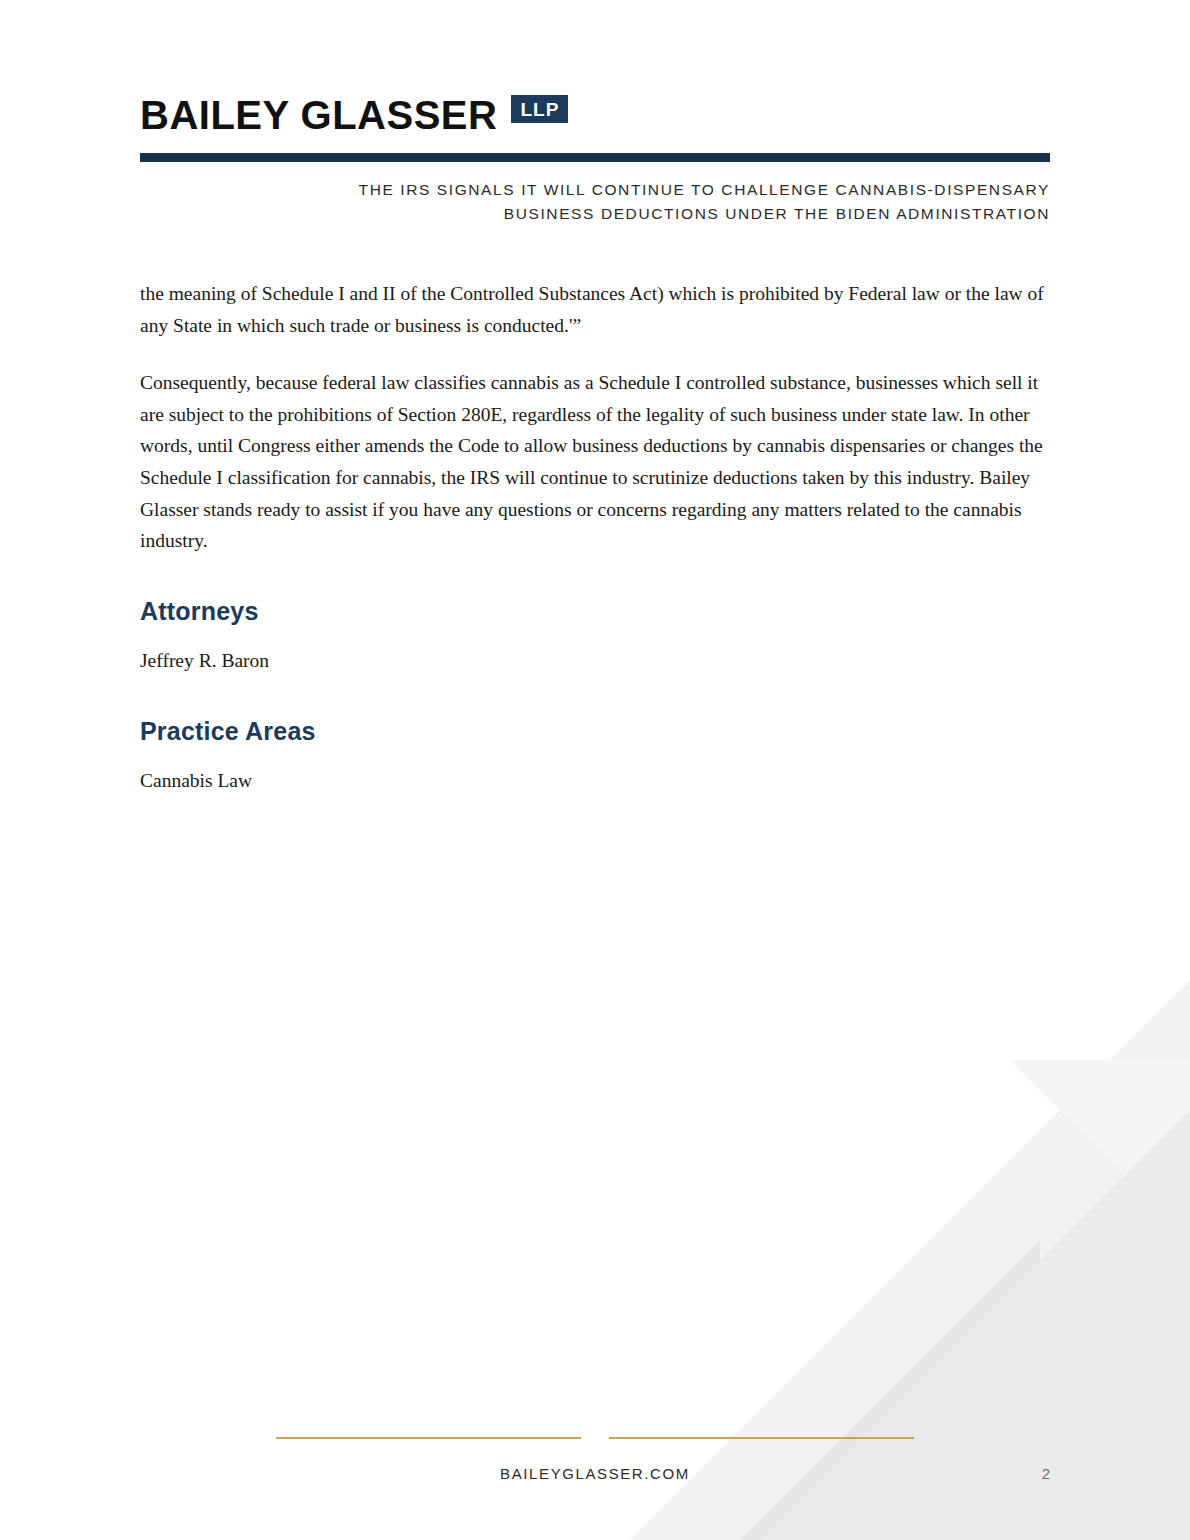Bailey Glasser
LLP
The IRS Signals It Will Continue to Challenge Cannabis-Dispensary
Business Deductions Under the Biden Administration
the meaning of Schedule I and II of the Controlled Substances Act) which is prohibited by Federal law or the law of any State in which such trade or business is conducted.'”
Consequently, because federal law classifies cannabis as a Schedule I controlled substance, businesses which sell it are subject to the prohibitions of Section 280E, regardless of the legality of such business under state law. In other words, until Congress either amends the Code to allow business deductions by cannabis dispensaries or changes the Schedule I classification for cannabis, the IRS will continue to scrutinize deductions taken by this industry. Bailey Glasser stands ready to assist if you have any questions or concerns regarding any matters related to the cannabis industry.
Attorneys
Jeffrey R. Baron
Practice Areas
Cannabis Law
BAILEYGLASSER.COM 2